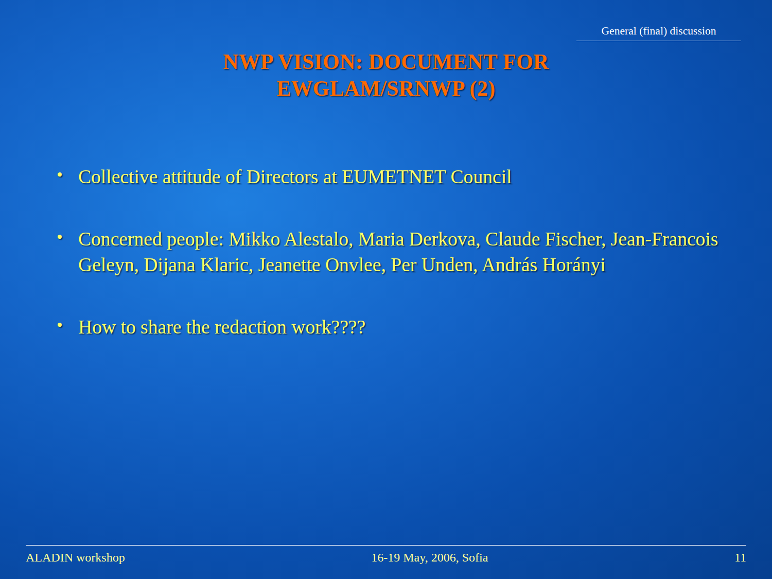General (final) discussion
NWP VISION: DOCUMENT FOR EWGLAM/SRNWP (2)
Collective attitude of Directors at EUMETNET Council
Concerned people: Mikko Alestalo, Maria Derkova, Claude Fischer, Jean-Francois Geleyn, Dijana Klaric, Jeanette Onvlee, Per Unden, András Horányi
How to share the redaction work????
ALADIN workshop 16-19 May, 2006, Sofia 11